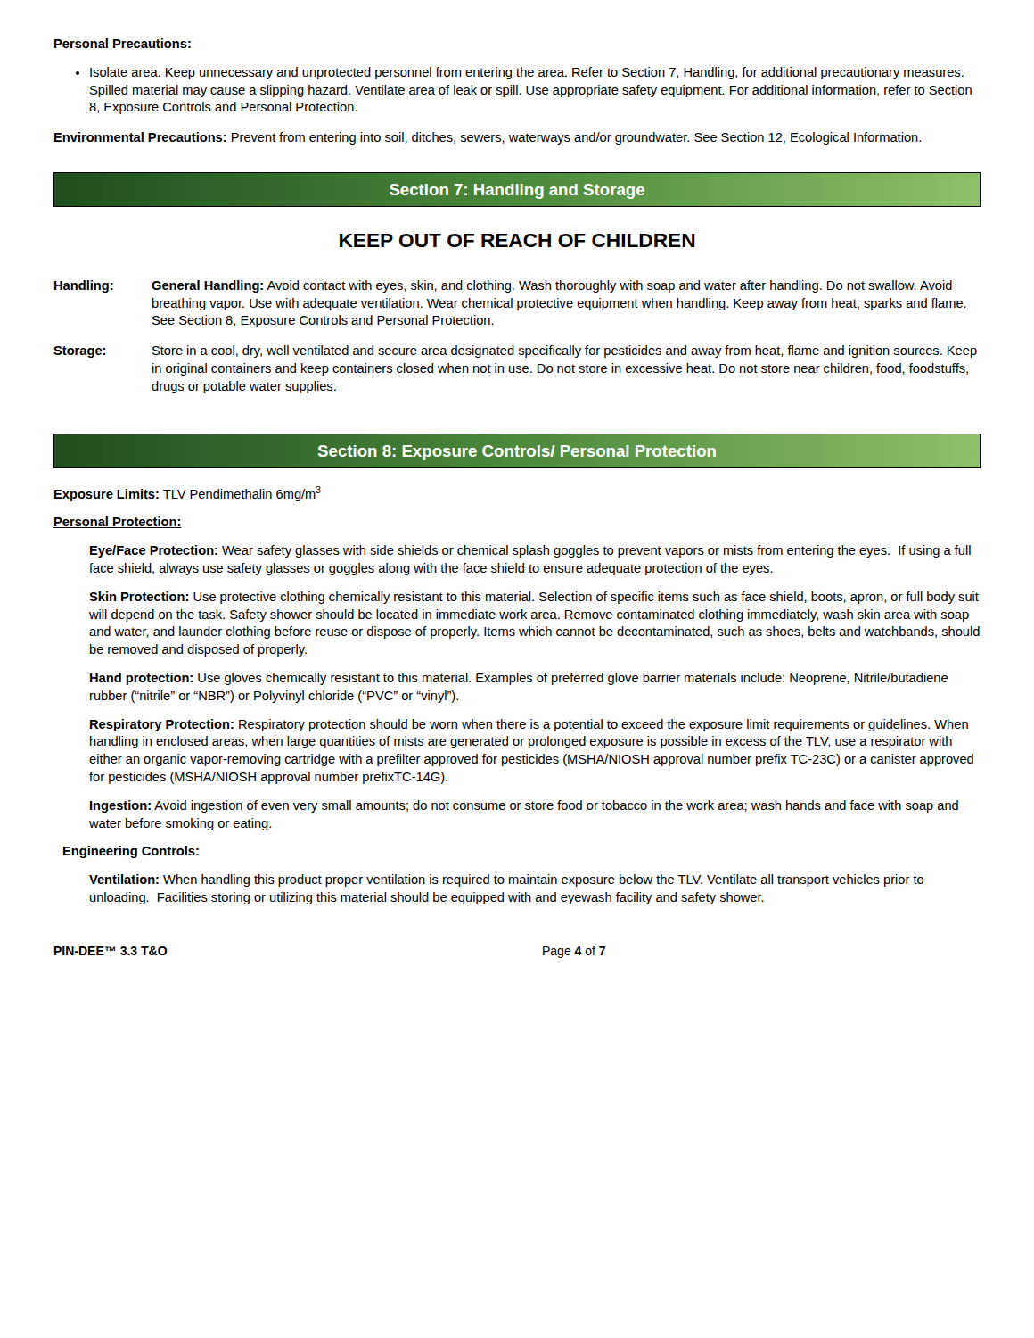Personal Precautions:
Isolate area. Keep unnecessary and unprotected personnel from entering the area. Refer to Section 7, Handling, for additional precautionary measures. Spilled material may cause a slipping hazard. Ventilate area of leak or spill. Use appropriate safety equipment. For additional information, refer to Section 8, Exposure Controls and Personal Protection.
Environmental Precautions: Prevent from entering into soil, ditches, sewers, waterways and/or groundwater. See Section 12, Ecological Information.
Section 7: Handling and Storage
KEEP OUT OF REACH OF CHILDREN
| Handling: | General Handling: Avoid contact with eyes, skin, and clothing. Wash thoroughly with soap and water after handling. Do not swallow. Avoid breathing vapor. Use with adequate ventilation. Wear chemical protective equipment when handling. Keep away from heat, sparks and flame. See Section 8, Exposure Controls and Personal Protection. |
| Storage: | Store in a cool, dry, well ventilated and secure area designated specifically for pesticides and away from heat, flame and ignition sources. Keep in original containers and keep containers closed when not in use. Do not store in excessive heat. Do not store near children, food, foodstuffs, drugs or potable water supplies. |
Section 8: Exposure Controls/ Personal Protection
Exposure Limits: TLV Pendimethalin 6mg/m3
Personal Protection:
Eye/Face Protection: Wear safety glasses with side shields or chemical splash goggles to prevent vapors or mists from entering the eyes. If using a full face shield, always use safety glasses or goggles along with the face shield to ensure adequate protection of the eyes.
Skin Protection: Use protective clothing chemically resistant to this material. Selection of specific items such as face shield, boots, apron, or full body suit will depend on the task. Safety shower should be located in immediate work area. Remove contaminated clothing immediately, wash skin area with soap and water, and launder clothing before reuse or dispose of properly. Items which cannot be decontaminated, such as shoes, belts and watchbands, should be removed and disposed of properly.
Hand protection: Use gloves chemically resistant to this material. Examples of preferred glove barrier materials include: Neoprene, Nitrile/butadiene rubber (“nitrile” or “NBR”) or Polyvinyl chloride (“PVC” or “vinyl”).
Respiratory Protection: Respiratory protection should be worn when there is a potential to exceed the exposure limit requirements or guidelines. When handling in enclosed areas, when large quantities of mists are generated or prolonged exposure is possible in excess of the TLV, use a respirator with either an organic vapor-removing cartridge with a prefilter approved for pesticides (MSHA/NIOSH approval number prefix TC-23C) or a canister approved for pesticides (MSHA/NIOSH approval number prefixTC-14G).
Ingestion: Avoid ingestion of even very small amounts; do not consume or store food or tobacco in the work area; wash hands and face with soap and water before smoking or eating.
Engineering Controls:
Ventilation: When handling this product proper ventilation is required to maintain exposure below the TLV. Ventilate all transport vehicles prior to unloading. Facilities storing or utilizing this material should be equipped with and eyewash facility and safety shower.
PIN-DEE™ 3.3 T&O
Page 4 of 7